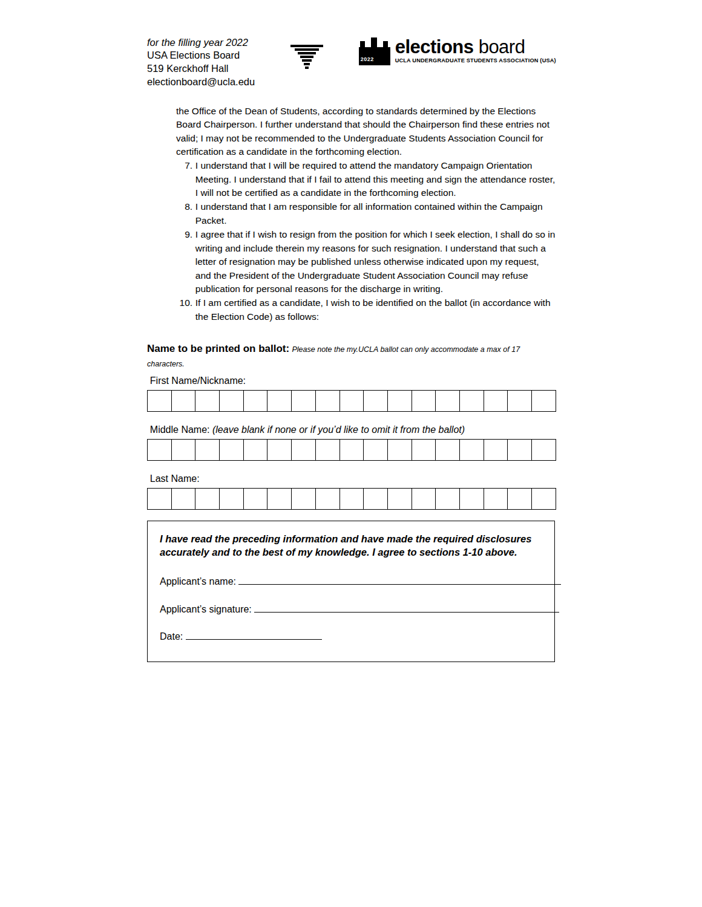for the filling year 2022
USA Elections Board
519 Kerckhoff Hall
electionboard@ucla.edu
2022
elections board
UCLA UNDERGRADUATE STUDENTS ASSOCIATION (USA)
the Office of the Dean of Students, according to standards determined by the Elections Board Chairperson. I further understand that should the Chairperson find these entries not valid; I may not be recommended to the Undergraduate Students Association Council for certification as a candidate in the forthcoming election.
7. I understand that I will be required to attend the mandatory Campaign Orientation Meeting. I understand that if I fail to attend this meeting and sign the attendance roster, I will not be certified as a candidate in the forthcoming election.
8. I understand that I am responsible for all information contained within the Campaign Packet.
9. I agree that if I wish to resign from the position for which I seek election, I shall do so in writing and include therein my reasons for such resignation. I understand that such a letter of resignation may be published unless otherwise indicated upon my request, and the President of the Undergraduate Student Association Council may refuse publication for personal reasons for the discharge in writing.
10. If I am certified as a candidate, I wish to be identified on the ballot (in accordance with the Election Code) as follows:
Name to be printed on ballot: Please note the my.UCLA ballot can only accommodate a max of 17 characters.
First Name/Nickname:
Middle Name: (leave blank if none or if you’d like to omit it from the ballot)
Last Name:
I have read the preceding information and have made the required disclosures accurately and to the best of my knowledge. I agree to sections 1-10 above.
Applicant’s name:
Applicant’s signature:
Date: